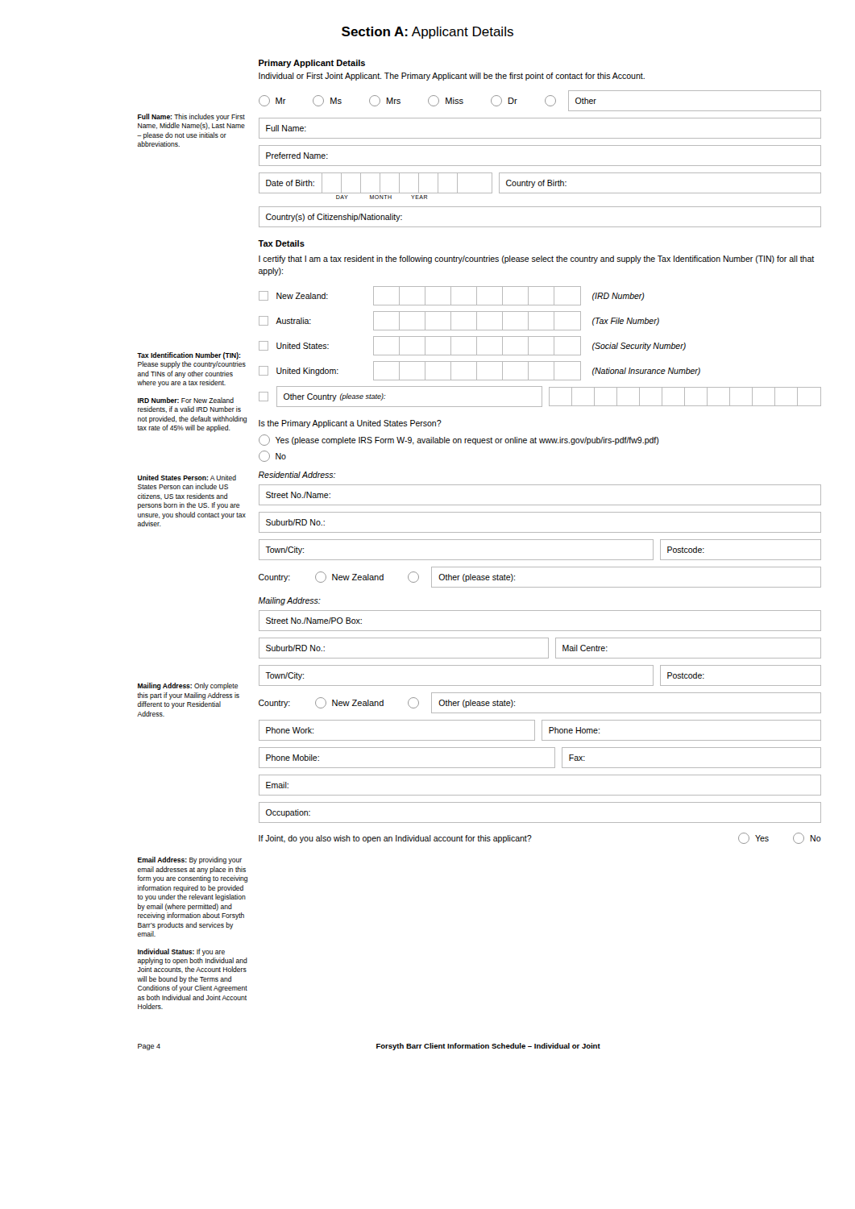Section A: Applicant Details
Full Name: This includes your First Name, Middle Name(s), Last Name – please do not use initials or abbreviations.
Tax Identification Number (TIN): Please supply the country/countries and TINs of any other countries where you are a tax resident.
IRD Number: For New Zealand residents, if a valid IRD Number is not provided, the default withholding tax rate of 45% will be applied.
United States Person: A United States Person can include US citizens, US tax residents and persons born in the US. If you are unsure, you should contact your tax adviser.
Mailing Address: Only complete this part if your Mailing Address is different to your Residential Address.
Email Address: By providing your email addresses at any place in this form you are consenting to receiving information required to be provided to you under the relevant legislation by email (where permitted) and receiving information about Forsyth Barr’s products and services by email.
Individual Status: If you are applying to open both Individual and Joint accounts, the Account Holders will be bound by the Terms and Conditions of your Client Agreement as both Individual and Joint Account Holders.
Primary Applicant Details
Individual or First Joint Applicant. The Primary Applicant will be the first point of contact for this Account.
Mr
Ms
Mrs
Miss
Dr
Other
Full Name:
Preferred Name:
Date of Birth:
DAY MONTH YEAR
Country of Birth:
Country(s) of Citizenship/Nationality:
Tax Details
I certify that I am a tax resident in the following country/countries (please select the country and supply the Tax Identification Number (TIN) for all that apply):
New Zealand:
(IRD Number)
Australia:
(Tax File Number)
United States:
(Social Security Number)
United Kingdom:
(National Insurance Number)
Other Country (please state):
Is the Primary Applicant a United States Person?
Yes (please complete IRS Form W-9, available on request or online at www.irs.gov/pub/irs-pdf/fw9.pdf)
No
Residential Address:
Street No./Name:
Suburb/RD No.:
Town/City:
Postcode:
Country: New Zealand
Other (please state):
Mailing Address:
Street No./Name/PO Box:
Suburb/RD No.:
Mail Centre:
Town/City:
Postcode:
Country: New Zealand
Other (please state):
Phone Work:
Phone Home:
Phone Mobile:
Fax:
Email:
Occupation:
If Joint, do you also wish to open an Individual account for this applicant? Yes No
Page 4
Forsyth Barr Client Information Schedule – Individual or Joint